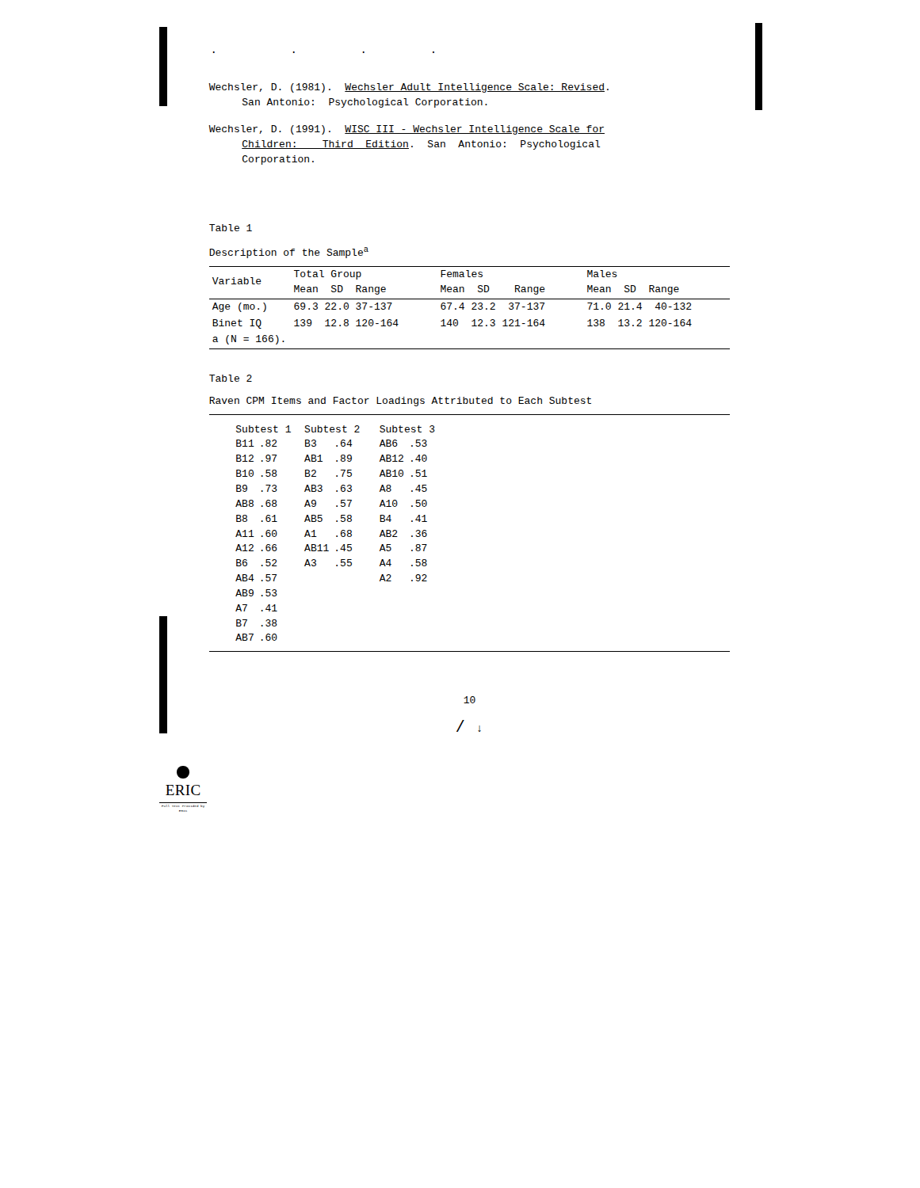. . . .
Wechsler, D. (1981). Wechsler Adult Intelligence Scale: Revised. San Antonio: Psychological Corporation.
Wechsler, D. (1991). WISC III - Wechsler Intelligence Scale for Children: Third Edition. San Antonio: Psychological Corporation.
Table 1
Description of the Samplea
| Variable | Total Group Mean SD Range | Females Mean SD Range | Males Mean SD Range |
| Age (mo.) | 69.3 22.0 37-137 | 67.4 23.2 37-137 | 71.0 21.4 40-132 |
| Binet IQ | 139 12.8 120-164 | 140 12.3 121-164 | 138 13.2 120-164 |
| a (N = 166). |
Table 2
Raven CPM Items and Factor Loadings Attributed to Each Subtest
| Subtest 1 | Subtest 2 | Subtest 3 |
| B11 | .82 | B3 | .64 | AB6 | .53 |
| B12 | .97 | AB1 | .89 | AB12 | .40 |
| B10 | .58 | B2 | .75 | AB10 | .51 |
| B9 | .73 | AB3 | .63 | A8 | .45 |
| AB8 | .68 | A9 | .57 | A10 | .50 |
| B8 | .61 | AB5 | .58 | B4 | .41 |
| A11 | .60 | A1 | .68 | AB2 | .36 |
| A12 | .66 | AB11 | .45 | A5 | .87 |
| B6 | .52 | A3 | .55 | A4 | .58 |
| AB4 | .57 | | | A2 | .92 |
| AB9 | .53 | | | | |
| A7 | .41 | | | | |
| B7 | .38 | | | | |
| AB7 | .60 | | | | |
10
/ ↓
ERIC
Full Text Provided by ERIC